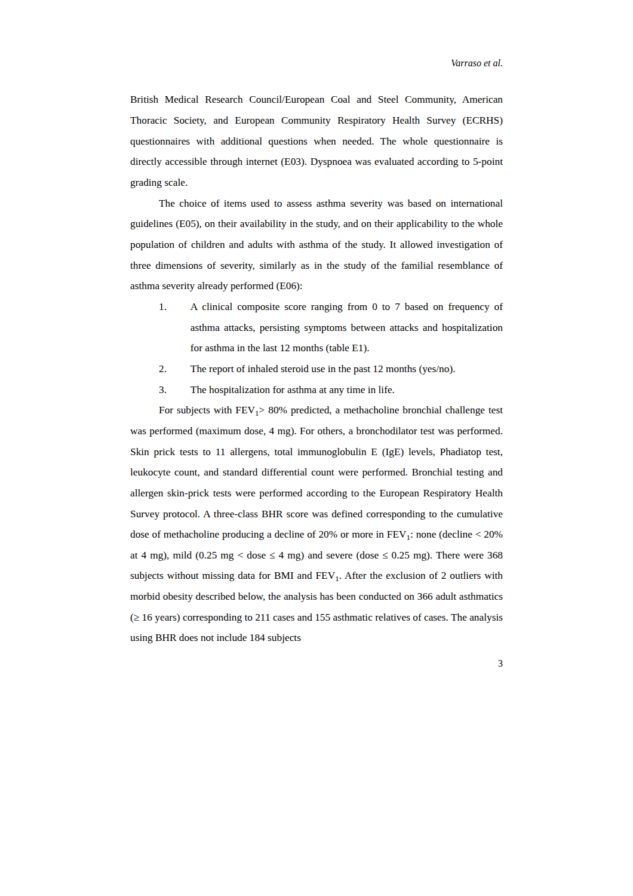Varraso et al.
British Medical Research Council/European Coal and Steel Community, American Thoracic Society, and European Community Respiratory Health Survey (ECRHS) questionnaires with additional questions when needed. The whole questionnaire is directly accessible through internet (E03). Dyspnoea was evaluated according to 5-point grading scale.
The choice of items used to assess asthma severity was based on international guidelines (E05), on their availability in the study, and on their applicability to the whole population of children and adults with asthma of the study. It allowed investigation of three dimensions of severity, similarly as in the study of the familial resemblance of asthma severity already performed (E06):
A clinical composite score ranging from 0 to 7 based on frequency of asthma attacks, persisting symptoms between attacks and hospitalization for asthma in the last 12 months (table E1).
The report of inhaled steroid use in the past 12 months (yes/no).
The hospitalization for asthma at any time in life.
For subjects with FEV1> 80% predicted, a methacholine bronchial challenge test was performed (maximum dose, 4 mg). For others, a bronchodilator test was performed. Skin prick tests to 11 allergens, total immunoglobulin E (IgE) levels, Phadiatop test, leukocyte count, and standard differential count were performed. Bronchial testing and allergen skin-prick tests were performed according to the European Respiratory Health Survey protocol. A three-class BHR score was defined corresponding to the cumulative dose of methacholine producing a decline of 20% or more in FEV1: none (decline < 20% at 4 mg), mild (0.25 mg < dose ≤ 4 mg) and severe (dose ≤ 0.25 mg). There were 368 subjects without missing data for BMI and FEV1. After the exclusion of 2 outliers with morbid obesity described below, the analysis has been conducted on 366 adult asthmatics (≥ 16 years) corresponding to 211 cases and 155 asthmatic relatives of cases. The analysis using BHR does not include 184 subjects
3